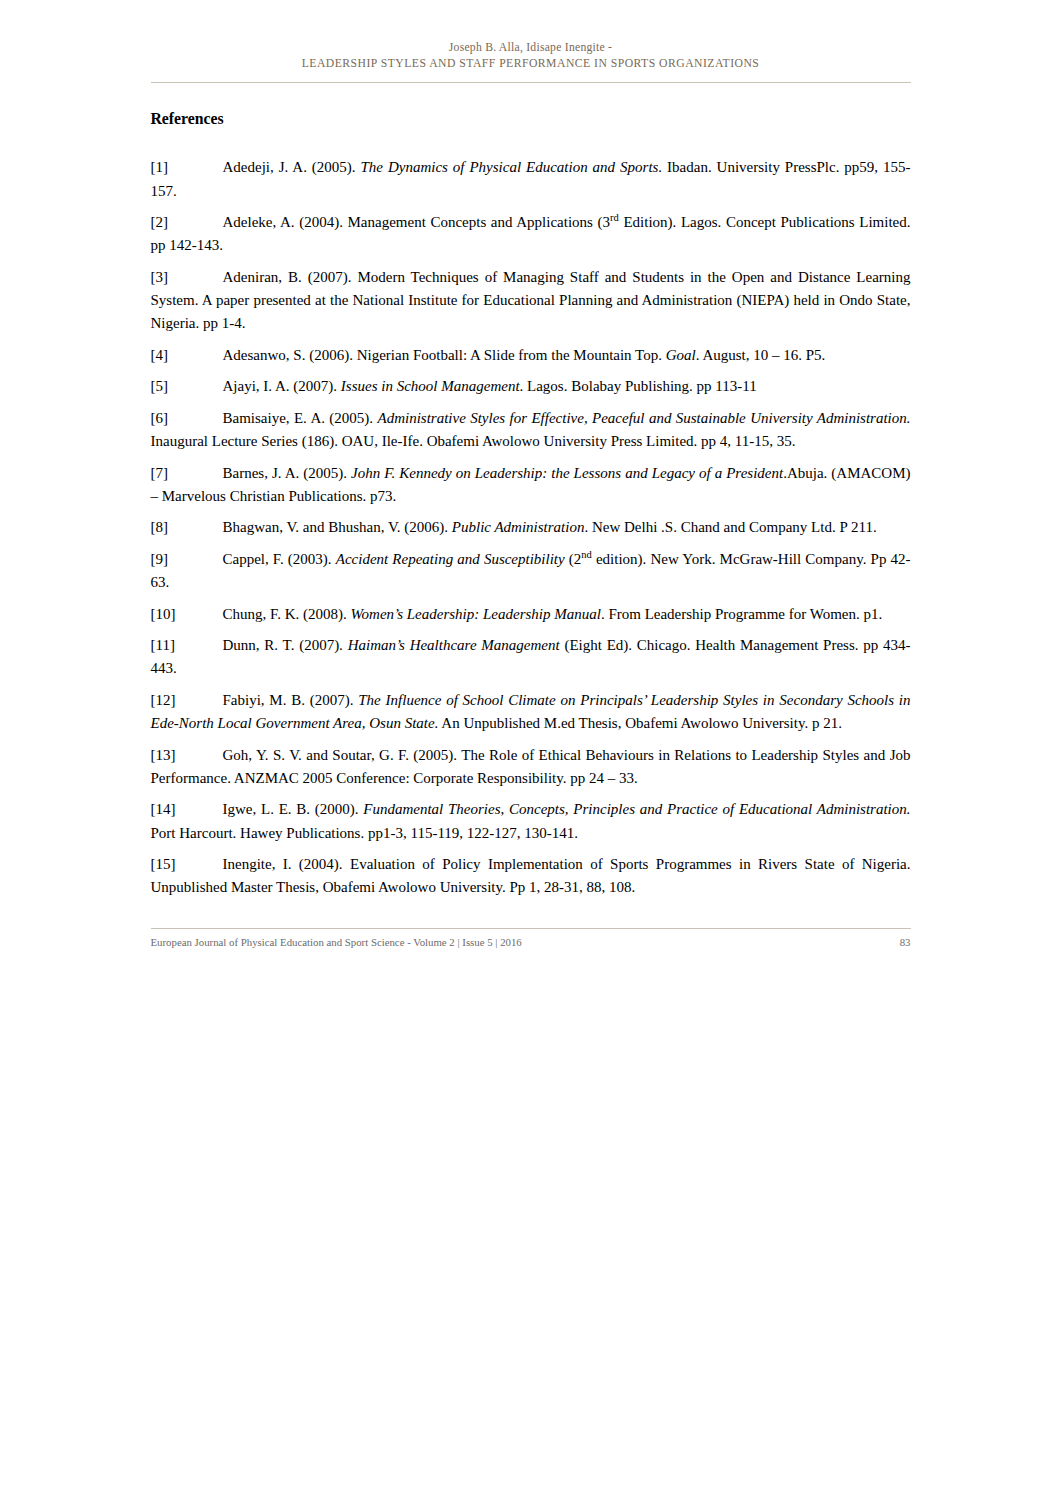Joseph B. Alla, Idisape Inengite -
Leadership Styles and Staff Performance in Sports Organizations
References
[1] Adedeji, J. A. (2005). The Dynamics of Physical Education and Sports. Ibadan. University PressPlc. pp59, 155-157.
[2] Adeleke, A. (2004). Management Concepts and Applications (3rd Edition). Lagos. Concept Publications Limited. pp 142-143.
[3] Adeniran, B. (2007). Modern Techniques of Managing Staff and Students in the Open and Distance Learning System. A paper presented at the National Institute for Educational Planning and Administration (NIEPA) held in Ondo State, Nigeria. pp 1-4.
[4] Adesanwo, S. (2006). Nigerian Football: A Slide from the Mountain Top. Goal. August, 10 – 16. P5.
[5] Ajayi, I. A. (2007). Issues in School Management. Lagos. Bolabay Publishing. pp 113-11
[6] Bamisaiye, E. A. (2005). Administrative Styles for Effective, Peaceful and Sustainable University Administration. Inaugural Lecture Series (186). OAU, Ile-Ife. Obafemi Awolowo University Press Limited. pp 4, 11-15, 35.
[7] Barnes, J. A. (2005). John F. Kennedy on Leadership: the Lessons and Legacy of a President.Abuja. (AMACOM) – Marvelous Christian Publications. p73.
[8] Bhagwan, V. and Bhushan, V. (2006). Public Administration. New Delhi .S. Chand and Company Ltd. P 211.
[9] Cappel, F. (2003). Accident Repeating and Susceptibility (2nd edition). New York. McGraw-Hill Company. Pp 42-63.
[10] Chung, F. K. (2008). Women’s Leadership: Leadership Manual. From Leadership Programme for Women. p1.
[11] Dunn, R. T. (2007). Haiman’s Healthcare Management (Eight Ed). Chicago. Health Management Press. pp 434-443.
[12] Fabiyi, M. B. (2007). The Influence of School Climate on Principals’ Leadership Styles in Secondary Schools in Ede-North Local Government Area, Osun State. An Unpublished M.ed Thesis, Obafemi Awolowo University. p 21.
[13] Goh, Y. S. V. and Soutar, G. F. (2005). The Role of Ethical Behaviours in Relations to Leadership Styles and Job Performance. ANZMAC 2005 Conference: Corporate Responsibility. pp 24 – 33.
[14] Igwe, L. E. B. (2000). Fundamental Theories, Concepts, Principles and Practice of Educational Administration. Port Harcourt. Hawey Publications. pp1-3, 115-119, 122-127, 130-141.
[15] Inengite, I. (2004). Evaluation of Policy Implementation of Sports Programmes in Rivers State of Nigeria. Unpublished Master Thesis, Obafemi Awolowo University. Pp 1, 28-31, 88, 108.
European Journal of Physical Education and Sport Science - Volume 2 | Issue 5 | 2016 83